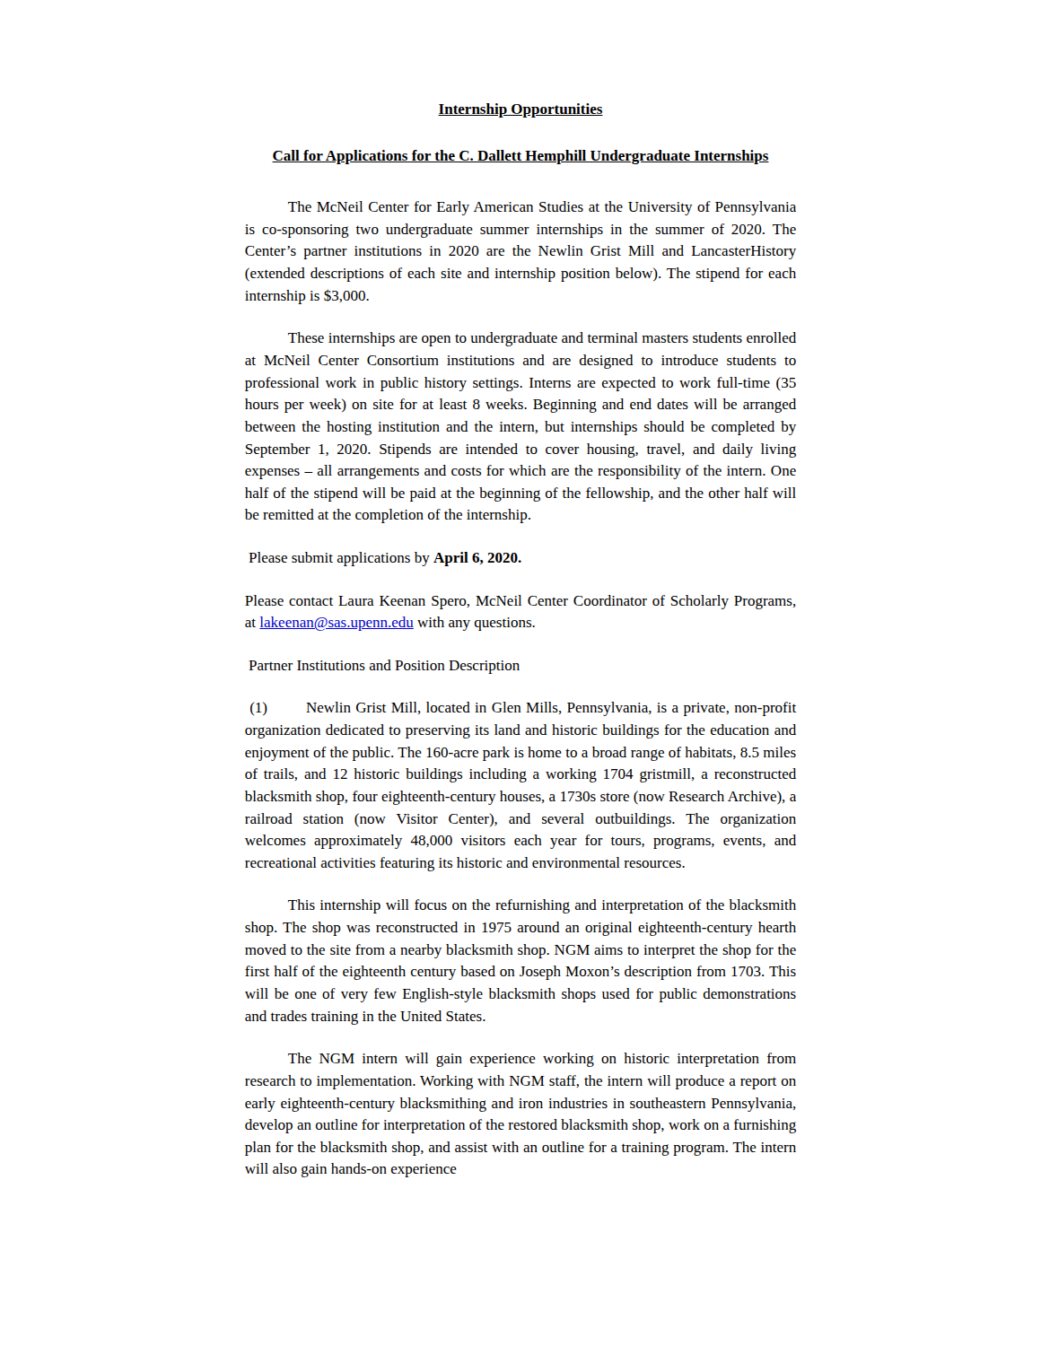Internship Opportunities
Call for Applications for the C. Dallett Hemphill Undergraduate Internships
The McNeil Center for Early American Studies at the University of Pennsylvania is co-sponsoring two undergraduate summer internships in the summer of 2020. The Center’s partner institutions in 2020 are the Newlin Grist Mill and LancasterHistory (extended descriptions of each site and internship position below). The stipend for each internship is $3,000.
These internships are open to undergraduate and terminal masters students enrolled at McNeil Center Consortium institutions and are designed to introduce students to professional work in public history settings. Interns are expected to work full-time (35 hours per week) on site for at least 8 weeks. Beginning and end dates will be arranged between the hosting institution and the intern, but internships should be completed by September 1, 2020. Stipends are intended to cover housing, travel, and daily living expenses – all arrangements and costs for which are the responsibility of the intern. One half of the stipend will be paid at the beginning of the fellowship, and the other half will be remitted at the completion of the internship.
Please submit applications by April 6, 2020.
Please contact Laura Keenan Spero, McNeil Center Coordinator of Scholarly Programs, at lakeenan@sas.upenn.edu with any questions.
Partner Institutions and Position Description
(1) Newlin Grist Mill, located in Glen Mills, Pennsylvania, is a private, non-profit organization dedicated to preserving its land and historic buildings for the education and enjoyment of the public. The 160-acre park is home to a broad range of habitats, 8.5 miles of trails, and 12 historic buildings including a working 1704 gristmill, a reconstructed blacksmith shop, four eighteenth-century houses, a 1730s store (now Research Archive), a railroad station (now Visitor Center), and several outbuildings. The organization welcomes approximately 48,000 visitors each year for tours, programs, events, and recreational activities featuring its historic and environmental resources.
This internship will focus on the refurnishing and interpretation of the blacksmith shop. The shop was reconstructed in 1975 around an original eighteenth-century hearth moved to the site from a nearby blacksmith shop. NGM aims to interpret the shop for the first half of the eighteenth century based on Joseph Moxon’s description from 1703. This will be one of very few English-style blacksmith shops used for public demonstrations and trades training in the United States.
The NGM intern will gain experience working on historic interpretation from research to implementation. Working with NGM staff, the intern will produce a report on early eighteenth-century blacksmithing and iron industries in southeastern Pennsylvania, develop an outline for interpretation of the restored blacksmith shop, work on a furnishing plan for the blacksmith shop, and assist with an outline for a training program. The intern will also gain hands-on experience